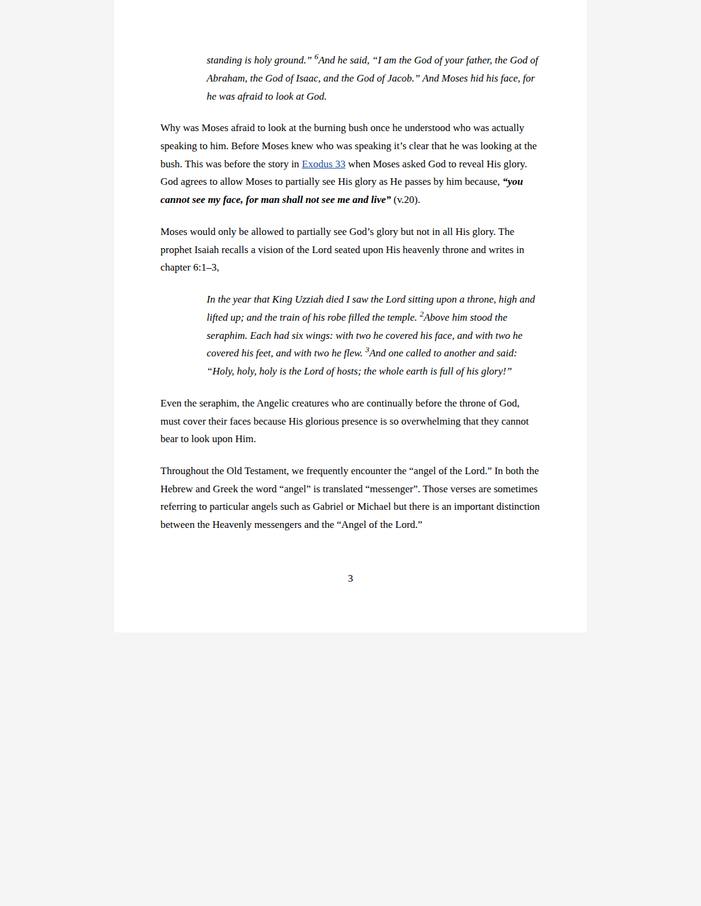standing is holy ground.” 6 And he said, “I am the God of your father, the God of Abraham, the God of Isaac, and the God of Jacob.” And Moses hid his face, for he was afraid to look at God.
Why was Moses afraid to look at the burning bush once he understood who was actually speaking to him. Before Moses knew who was speaking it’s clear that he was looking at the bush. This was before the story in Exodus 33 when Moses asked God to reveal His glory. God agrees to allow Moses to partially see His glory as He passes by him because, “you cannot see my face, for man shall not see me and live” (v.20).
Moses would only be allowed to partially see God’s glory but not in all His glory. The prophet Isaiah recalls a vision of the Lord seated upon His heavenly throne and writes in chapter 6:1–3,
In the year that King Uzziah died I saw the Lord sitting upon a throne, high and lifted up; and the train of his robe filled the temple. 2 Above him stood the seraphim. Each had six wings: with two he covered his face, and with two he covered his feet, and with two he flew. 3 And one called to another and said: “Holy, holy, holy is the Lord of hosts; the whole earth is full of his glory!”
Even the seraphim, the Angelic creatures who are continually before the throne of God, must cover their faces because His glorious presence is so overwhelming that they cannot bear to look upon Him.
Throughout the Old Testament, we frequently encounter the “angel of the Lord.” In both the Hebrew and Greek the word “angel” is translated “messenger”. Those verses are sometimes referring to particular angels such as Gabriel or Michael but there is an important distinction between the Heavenly messengers and the “Angel of the Lord.”
3